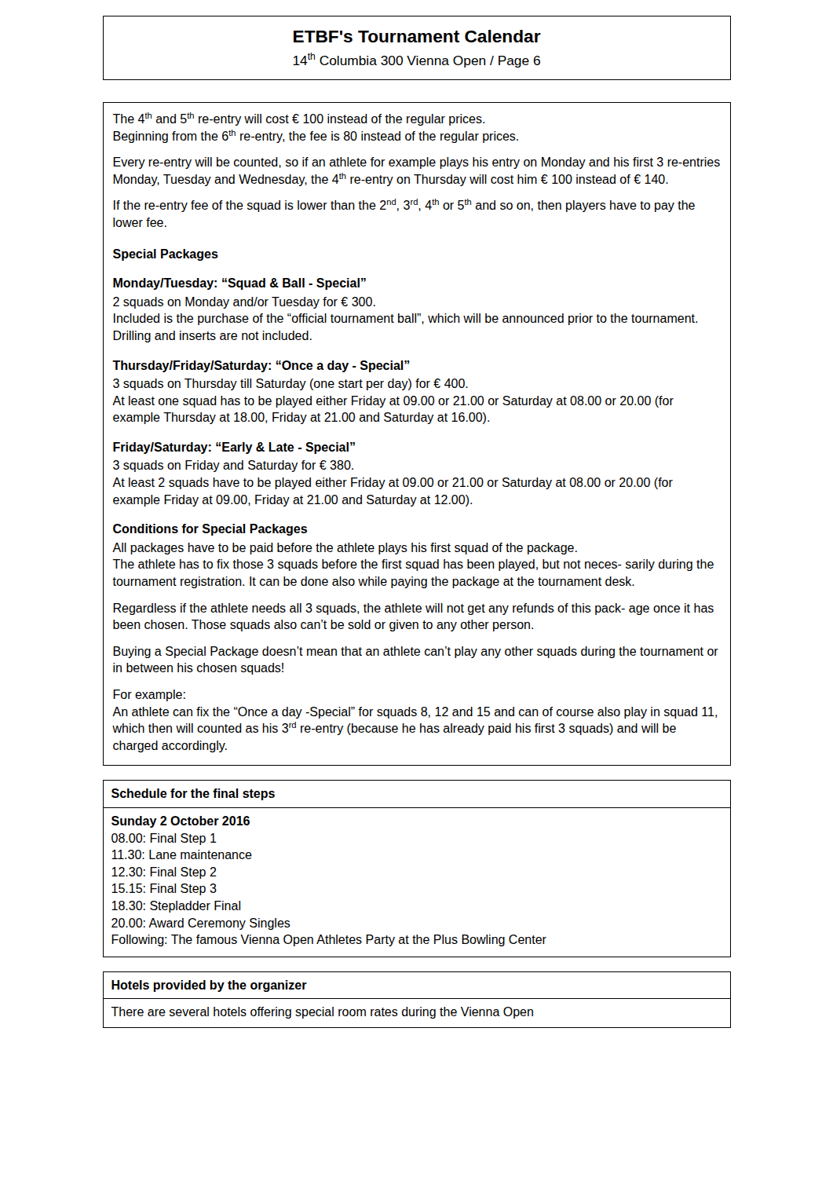ETBF's Tournament Calendar
14th Columbia 300 Vienna Open / Page 6
The 4th and 5th re-entry will cost € 100 instead of the regular prices.
Beginning from the 6th re-entry, the fee is 80 instead of the regular prices.
Every re-entry will be counted, so if an athlete for example plays his entry on Monday and his first 3 re-entries Monday, Tuesday and Wednesday, the 4th re-entry on Thursday will cost him € 100 instead of € 140.
If the re-entry fee of the squad is lower than the 2nd, 3rd, 4th or 5th and so on, then players have to pay the lower fee.
Special Packages
Monday/Tuesday: “Squad & Ball - Special”
2 squads on Monday and/or Tuesday for € 300.
Included is the purchase of the “official tournament ball”, which will be announced prior to the tournament. Drilling and inserts are not included.
Thursday/Friday/Saturday: “Once a day - Special”
3 squads on Thursday till Saturday (one start per day) for € 400.
At least one squad has to be played either Friday at 09.00 or 21.00 or Saturday at 08.00 or 20.00 (for example Thursday at 18.00, Friday at 21.00 and Saturday at 16.00).
Friday/Saturday: “Early & Late - Special”
3 squads on Friday and Saturday for € 380.
At least 2 squads have to be played either Friday at 09.00 or 21.00 or Saturday at 08.00 or 20.00 (for example Friday at 09.00, Friday at 21.00 and Saturday at 12.00).
Conditions for Special Packages
All packages have to be paid before the athlete plays his first squad of the package.
The athlete has to fix those 3 squads before the first squad has been played, but not neces- sarily during the tournament registration. It can be done also while paying the package at the tournament desk.
Regardless if the athlete needs all 3 squads, the athlete will not get any refunds of this pack- age once it has been chosen. Those squads also can’t be sold or given to any other person.
Buying a Special Package doesn’t mean that an athlete can’t play any other squads during the tournament or in between his chosen squads!
For example:
An athlete can fix the “Once a day -Special” for squads 8, 12 and 15 and can of course also play in squad 11, which then will counted as his 3rd re-entry (because he has already paid his first 3 squads) and will be charged accordingly.
Schedule for the final steps
Sunday 2 October 2016
08.00: Final Step 1
11.30: Lane maintenance
12.30: Final Step 2
15.15: Final Step 3
18.30: Stepladder Final
20.00: Award Ceremony Singles
Following: The famous Vienna Open Athletes Party at the Plus Bowling Center
Hotels provided by the organizer
There are several hotels offering special room rates during the Vienna Open